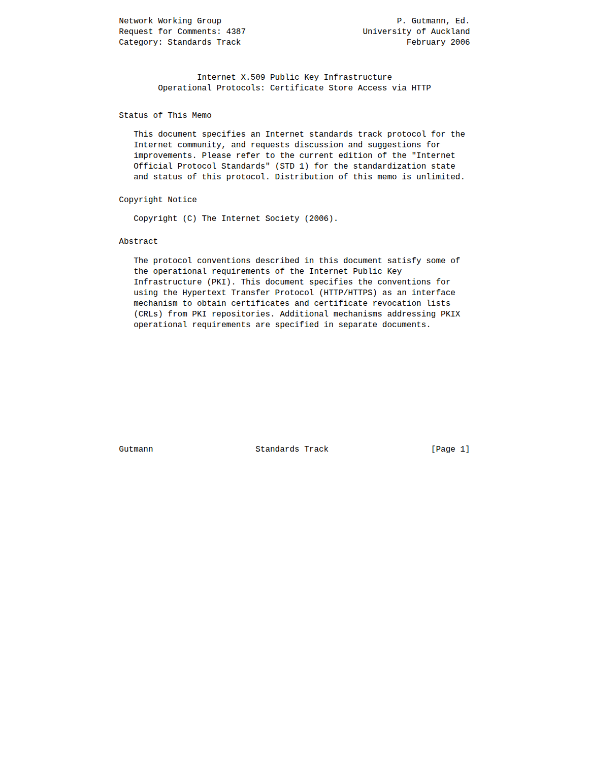Network Working Group P. Gutmann, Ed.
Request for Comments: 4387 University of Auckland
Category: Standards Track February 2006
Internet X.509 Public Key Infrastructure
Operational Protocols: Certificate Store Access via HTTP
Status of This Memo
This document specifies an Internet standards track protocol for the Internet community, and requests discussion and suggestions for improvements. Please refer to the current edition of the "Internet Official Protocol Standards" (STD 1) for the standardization state and status of this protocol. Distribution of this memo is unlimited.
Copyright Notice
Copyright (C) The Internet Society (2006).
Abstract
The protocol conventions described in this document satisfy some of the operational requirements of the Internet Public Key Infrastructure (PKI). This document specifies the conventions for using the Hypertext Transfer Protocol (HTTP/HTTPS) as an interface mechanism to obtain certificates and certificate revocation lists (CRLs) from PKI repositories. Additional mechanisms addressing PKIX operational requirements are specified in separate documents.
Gutmann Standards Track [Page 1]